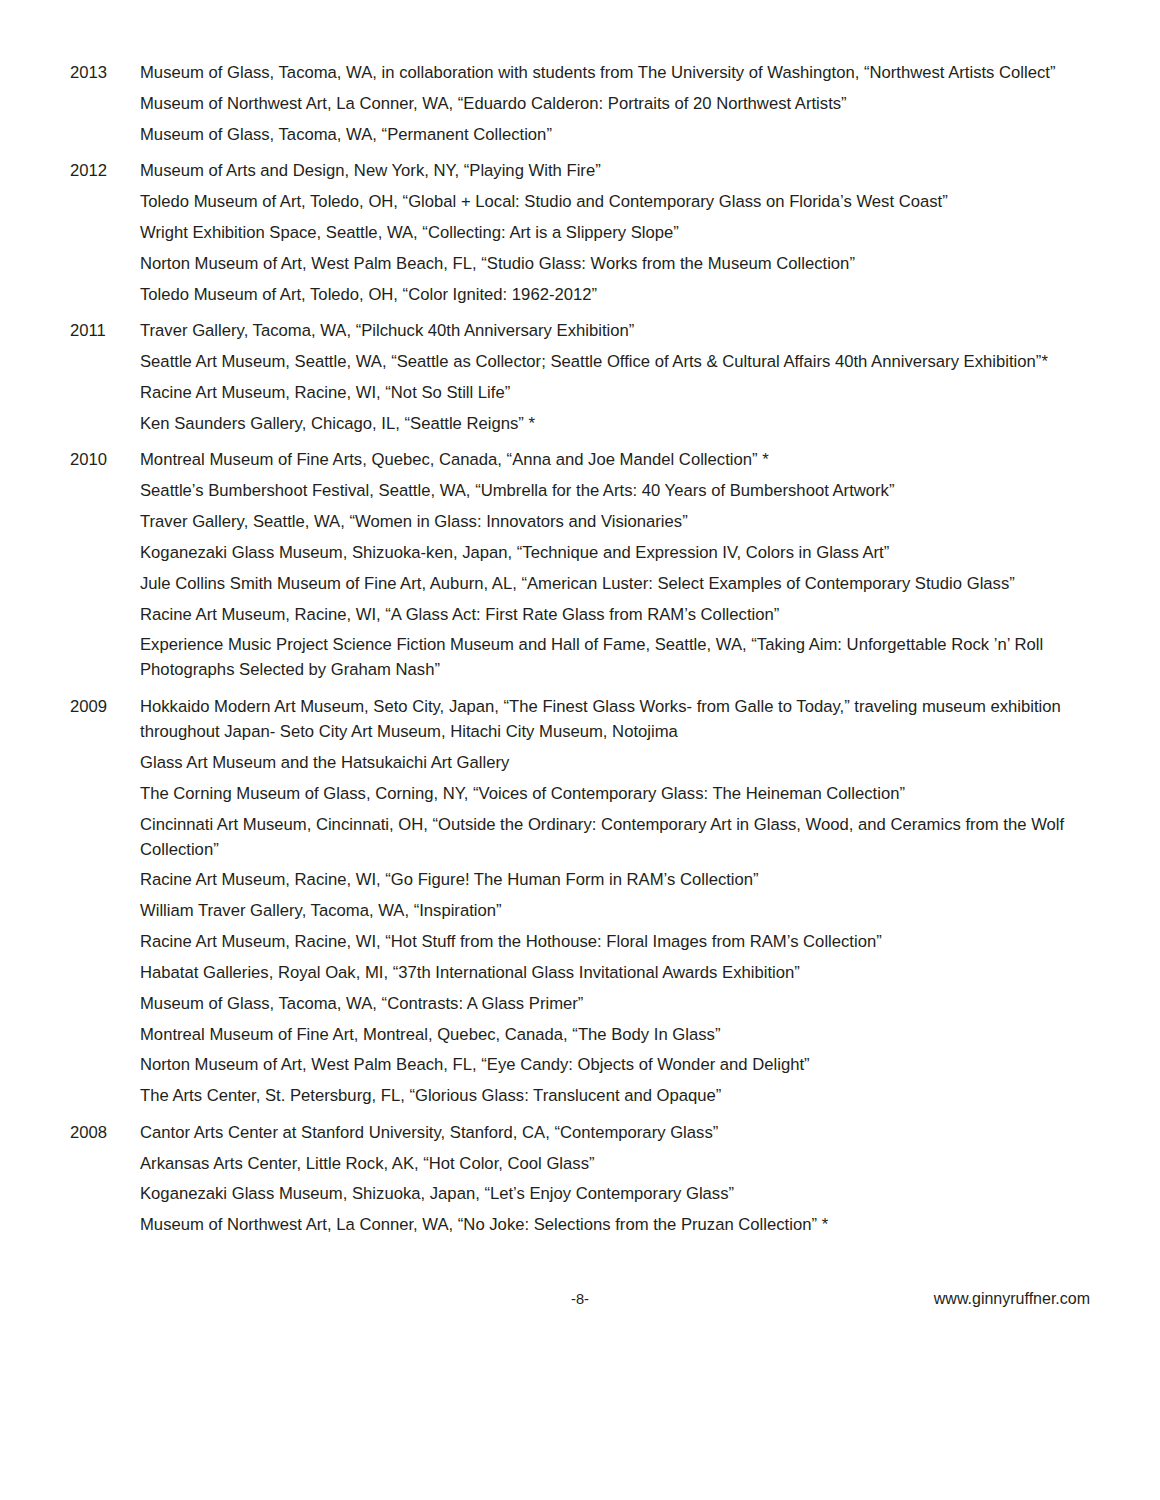2013
Museum of Glass, Tacoma, WA, in collaboration with students from The University of Washington, “Northwest Artists Collect”
Museum of Northwest Art, La Conner, WA, “Eduardo Calderon: Portraits of 20 Northwest Artists”
Museum of Glass, Tacoma, WA, “Permanent Collection”
2012
Museum of Arts and Design, New York, NY, “Playing With Fire”
Toledo Museum of Art, Toledo, OH, “Global + Local: Studio and Contemporary Glass on Florida’s West Coast”
Wright Exhibition Space, Seattle, WA, “Collecting: Art is a Slippery Slope”
Norton Museum of Art, West Palm Beach, FL, “Studio Glass: Works from the Museum Collection”
Toledo Museum of Art, Toledo, OH, “Color Ignited: 1962-2012”
2011
Traver Gallery, Tacoma, WA, “Pilchuck 40th Anniversary Exhibition”
Seattle Art Museum, Seattle, WA, “Seattle as Collector; Seattle Office of Arts & Cultural Affairs 40th Anniversary Exhibition”*
Racine Art Museum, Racine, WI, “Not So Still Life”
Ken Saunders Gallery, Chicago, IL, “Seattle Reigns” *
2010
Montreal Museum of Fine Arts, Quebec, Canada, “Anna and Joe Mandel Collection” *
Seattle’s Bumbershoot Festival, Seattle, WA, “Umbrella for the Arts: 40 Years of Bumbershoot Artwork”
Traver Gallery, Seattle, WA, “Women in Glass: Innovators and Visionaries”
Koganezaki Glass Museum, Shizuoka-ken, Japan, “Technique and Expression IV, Colors in Glass Art”
Jule Collins Smith Museum of Fine Art, Auburn, AL, “American Luster: Select Examples of Contemporary Studio Glass”
Racine Art Museum, Racine, WI, “A Glass Act: First Rate Glass from RAM’s Collection”
Experience Music Project Science Fiction Museum and Hall of Fame, Seattle, WA, “Taking Aim: Unforgettable Rock ’n’ Roll Photographs Selected by Graham Nash”
2009
Hokkaido Modern Art Museum, Seto City, Japan, “The Finest Glass Works- from Galle to Today,” traveling museum exhibition throughout Japan- Seto City Art Museum, Hitachi City Museum, Notojima
Glass Art Museum and the Hatsukaichi Art Gallery
The Corning Museum of Glass, Corning, NY, “Voices of Contemporary Glass: The Heineman Collection”
Cincinnati Art Museum, Cincinnati, OH, “Outside the Ordinary: Contemporary Art in Glass, Wood, and Ceramics from the Wolf Collection”
Racine Art Museum, Racine, WI, “Go Figure! The Human Form in RAM’s Collection”
William Traver Gallery, Tacoma, WA, “Inspiration”
Racine Art Museum, Racine, WI, “Hot Stuff from the Hothouse: Floral Images from RAM’s Collection”
Habatat Galleries, Royal Oak, MI, “37th International Glass Invitational Awards Exhibition”
Museum of Glass, Tacoma, WA, “Contrasts: A Glass Primer”
Montreal Museum of Fine Art, Montreal, Quebec, Canada, “The Body In Glass”
Norton Museum of Art, West Palm Beach, FL, “Eye Candy: Objects of Wonder and Delight”
The Arts Center, St. Petersburg, FL, “Glorious Glass: Translucent and Opaque”
2008
Cantor Arts Center at Stanford University, Stanford, CA, “Contemporary Glass”
Arkansas Arts Center, Little Rock, AK, “Hot Color, Cool Glass”
Koganezaki Glass Museum, Shizuoka, Japan, “Let’s Enjoy Contemporary Glass”
Museum of Northwest Art, La Conner, WA, “No Joke: Selections from the Pruzan Collection” *
-8-
www.ginnyruffner.com